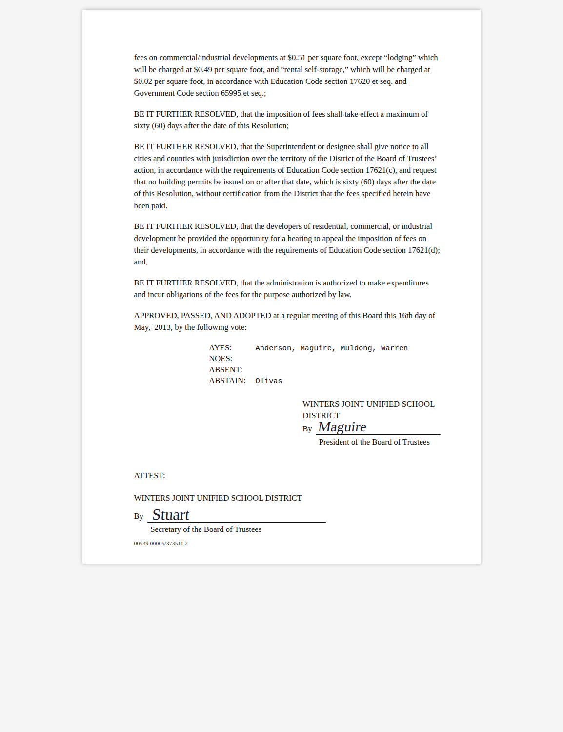fees on commercial/industrial developments at $0.51 per square foot, except “lodging” which will be charged at $0.49 per square foot, and “rental self-storage,” which will be charged at $0.02 per square foot, in accordance with Education Code section 17620 et seq. and Government Code section 65995 et seq.;
BE IT FURTHER RESOLVED, that the imposition of fees shall take effect a maximum of sixty (60) days after the date of this Resolution;
BE IT FURTHER RESOLVED, that the Superintendent or designee shall give notice to all cities and counties with jurisdiction over the territory of the District of the Board of Trustees’ action, in accordance with the requirements of Education Code section 17621(c), and request that no building permits be issued on or after that date, which is sixty (60) days after the date of this Resolution, without certification from the District that the fees specified herein have been paid.
BE IT FURTHER RESOLVED, that the developers of residential, commercial, or industrial development be provided the opportunity for a hearing to appeal the imposition of fees on their developments, in accordance with the requirements of Education Code section 17621(d); and,
BE IT FURTHER RESOLVED, that the administration is authorized to make expenditures and incur obligations of the fees for the purpose authorized by law.
APPROVED, PASSED, AND ADOPTED at a regular meeting of this Board this 16th day of May, 2013, by the following vote:
AYES: Anderson, Maguire, Muldong, Warren
NOES:
ABSENT:
ABSTAIN: Olivas
WINTERS JOINT UNIFIED SCHOOL DISTRICT
By Maguire
President of the Board of Trustees
ATTEST:
WINTERS JOINT UNIFIED SCHOOL DISTRICT
By Stuart
Secretary of the Board of Trustees
00539.00005/373511.2